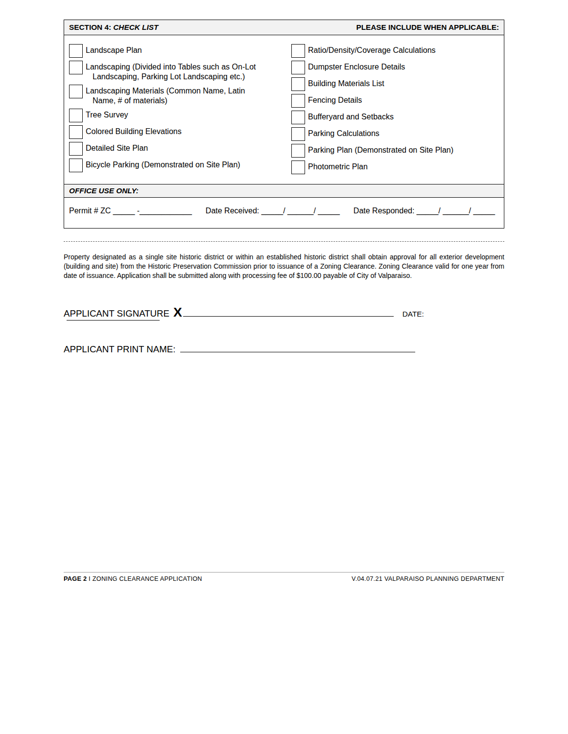SECTION 4: CHECK LIST
PLEASE INCLUDE WHEN APPLICABLE:
Landscape Plan
Landscaping (Divided into Tables such as On-Lot Landscaping, Parking Lot Landscaping etc.)
Landscaping Materials (Common Name, Latin Name, # of materials)
Tree Survey
Colored Building Elevations
Detailed Site Plan
Bicycle Parking (Demonstrated on Site Plan)
Ratio/Density/Coverage Calculations
Dumpster Enclosure Details
Building Materials List
Fencing Details
Bufferyard and Setbacks
Parking Calculations
Parking Plan (Demonstrated on Site Plan)
Photometric Plan
OFFICE USE ONLY:
Permit # ZC _____ -____________ Date Received: _____/ ______/ _____ Date Responded: _____/ ______/ _____
Property designated as a single site historic district or within an established historic district shall obtain approval for all exterior development (building and site) from the Historic Preservation Commission prior to issuance of a Zoning Clearance. Zoning Clearance valid for one year from date of issuance. Application shall be submitted along with processing fee of $100.00 payable of City of Valparaiso.
APPLICANT SIGNATURE X DATE:
APPLICANT PRINT NAME:
PAGE 2 I ZONING CLEARANCE APPLICATION
V.04.07.21 VALPARAISO PLANNING DEPARTMENT